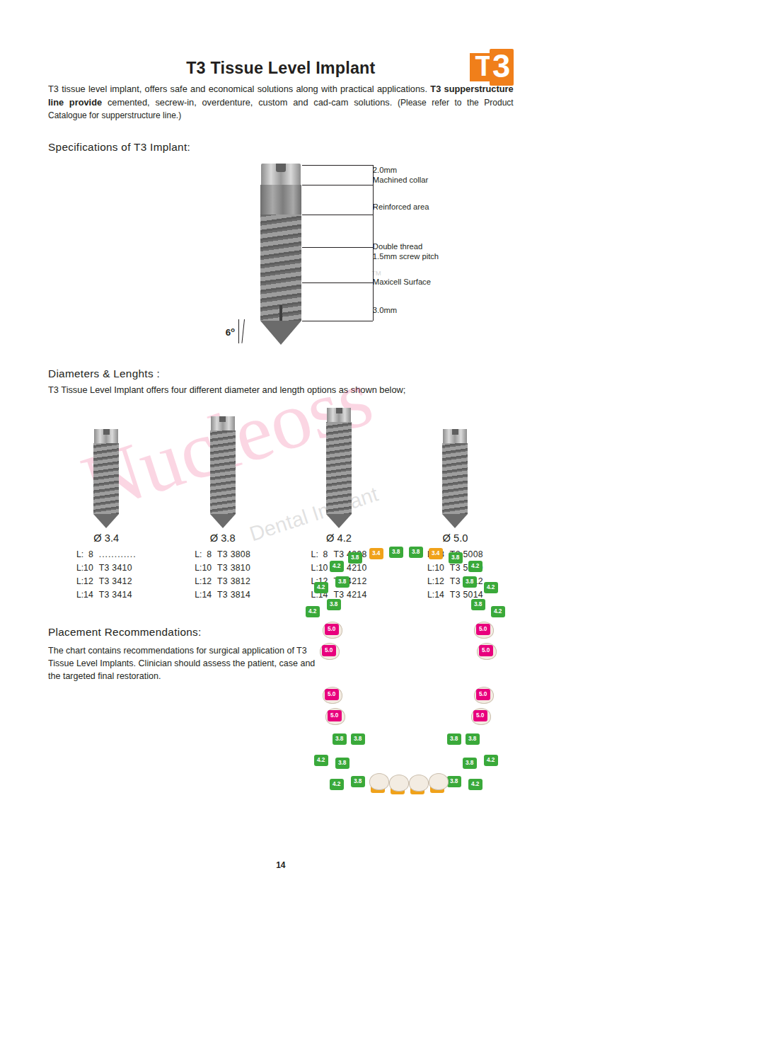Nucleoss
Dental Implant
™
T3 Tissue Level Implant
T3 tissue level implant, offers safe and economical solutions along with practical applications. T3 supperstructure line provide cemented, secrew-in, overdenture, custom and cad-cam solutions. (Please refer to the Product Catalogue for supperstructure line.)
Specifications of T3 Implant:
2.0mm
Machined collar
Reinforced area
Double thread
1.5mm screw pitch
Maxicell Surface
3.0mm
6o
Diameters & Lenghts :
T3 Tissue Level Implant offers four different diameter and length options as shown below;
Ø 3.4 Ø 3.8 Ø 4.2 Ø 5.0
| L: 8 | ............ |
| L:10 | T3 3410 |
| L:12 | T3 3412 |
| L:14 | T3 3414 |
| L: 8 | T3 3808 |
| L:10 | T3 3810 |
| L:12 | T3 3812 |
| L:14 | T3 3814 |
| L: 8 | T3 4208 |
| L:10 | T3 4210 |
| L:12 | T3 4212 |
| L:14 | T3 4214 |
| L: 8 | T3 5008 |
| L:10 | T3 5010 |
| L:12 | T3 5012 |
| L:14 | T3 5014 |
Placement Recommendations:
The chart contains recommendations for surgical application of T3 Tissue Level Implants. Clinician should assess the patient, case and the targeted final restoration.
4.2
4.2
4.2
4.2
4.2
4.2
3.8
3.4
3.8
3.8
3.4
3.8
3.8
3.8
3.8
3.8
5.0
5.0
5.0
5.0
5.0
5.0
5.0
5.0
3.8
3.8
3.8
3.8
4.2
3.8
3.8
4.2
4.2
3.8
3.4
3.4
3.4
3.4
3.8
4.2
14